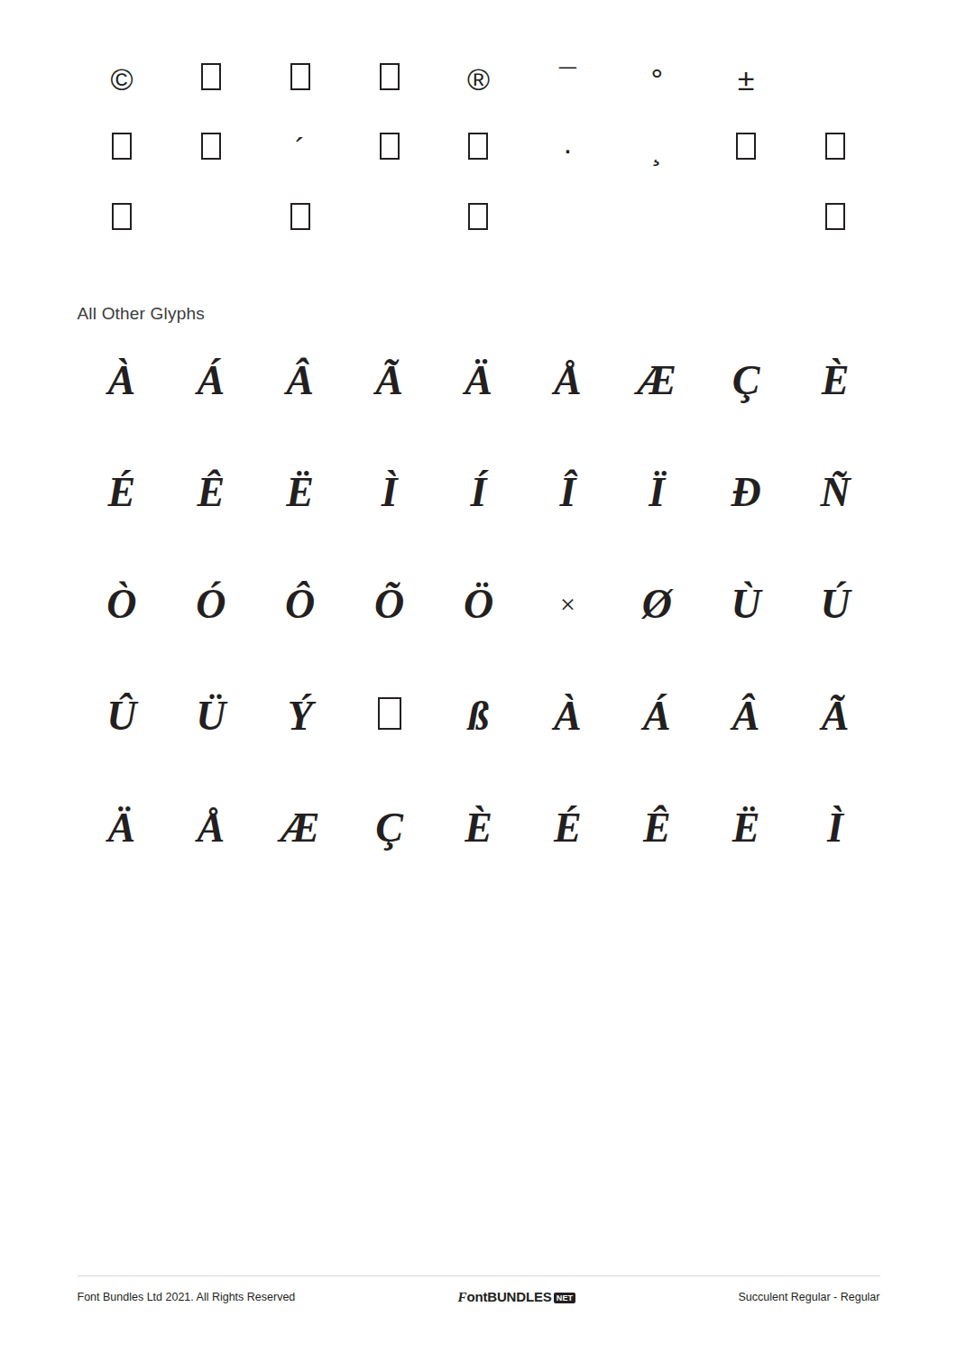© ® ¯ ° ± ´ · ¸
All Other Glyphs
ÀÁÂÃÄÅÆÇÈ ÉÊËÌÍÎÏÐÑ ÒÓÔÕÖ×ØÙÚ ÛÜÝ ßÀÁÂÃ ÄÅÆÇÈÉÊËÌ
Font Bundles Ltd 2021. All Rights Reserved
FontBUNDLESNET
Succulent Regular - Regular